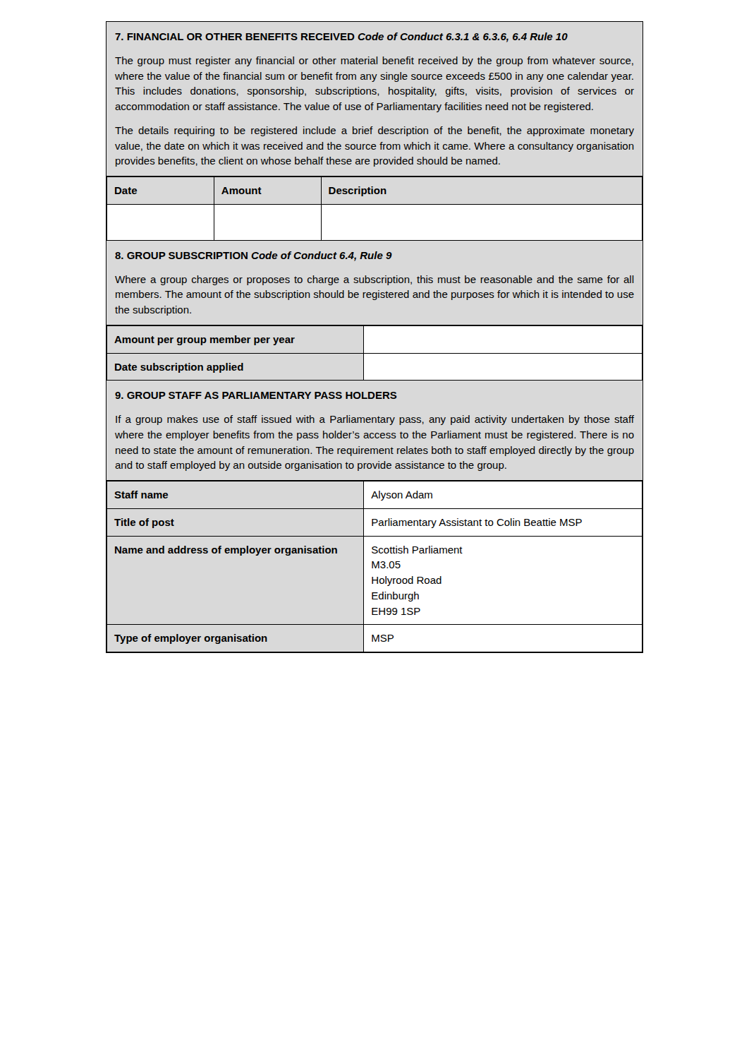7. FINANCIAL OR OTHER BENEFITS RECEIVED Code of Conduct 6.3.1 & 6.3.6, 6.4 Rule 10
The group must register any financial or other material benefit received by the group from whatever source, where the value of the financial sum or benefit from any single source exceeds £500 in any one calendar year. This includes donations, sponsorship, subscriptions, hospitality, gifts, visits, provision of services or accommodation or staff assistance. The value of use of Parliamentary facilities need not be registered.
The details requiring to be registered include a brief description of the benefit, the approximate monetary value, the date on which it was received and the source from which it came. Where a consultancy organisation provides benefits, the client on whose behalf these are provided should be named.
| Date | Amount | Description |
| --- | --- | --- |
8. GROUP SUBSCRIPTION Code of Conduct 6.4, Rule 9
Where a group charges or proposes to charge a subscription, this must be reasonable and the same for all members. The amount of the subscription should be registered and the purposes for which it is intended to use the subscription.
| Amount per group member per year | |
| Date subscription applied | |
9. GROUP STAFF AS PARLIAMENTARY PASS HOLDERS
If a group makes use of staff issued with a Parliamentary pass, any paid activity undertaken by those staff where the employer benefits from the pass holder’s access to the Parliament must be registered. There is no need to state the amount of remuneration. The requirement relates both to staff employed directly by the group and to staff employed by an outside organisation to provide assistance to the group.
| Staff name | Alyson Adam |
| Title of post | Parliamentary Assistant to Colin Beattie MSP |
| Name and address of employer organisation | Scottish Parliament M3.05 Holyrood Road Edinburgh EH99 1SP |
| Type of employer organisation | MSP |